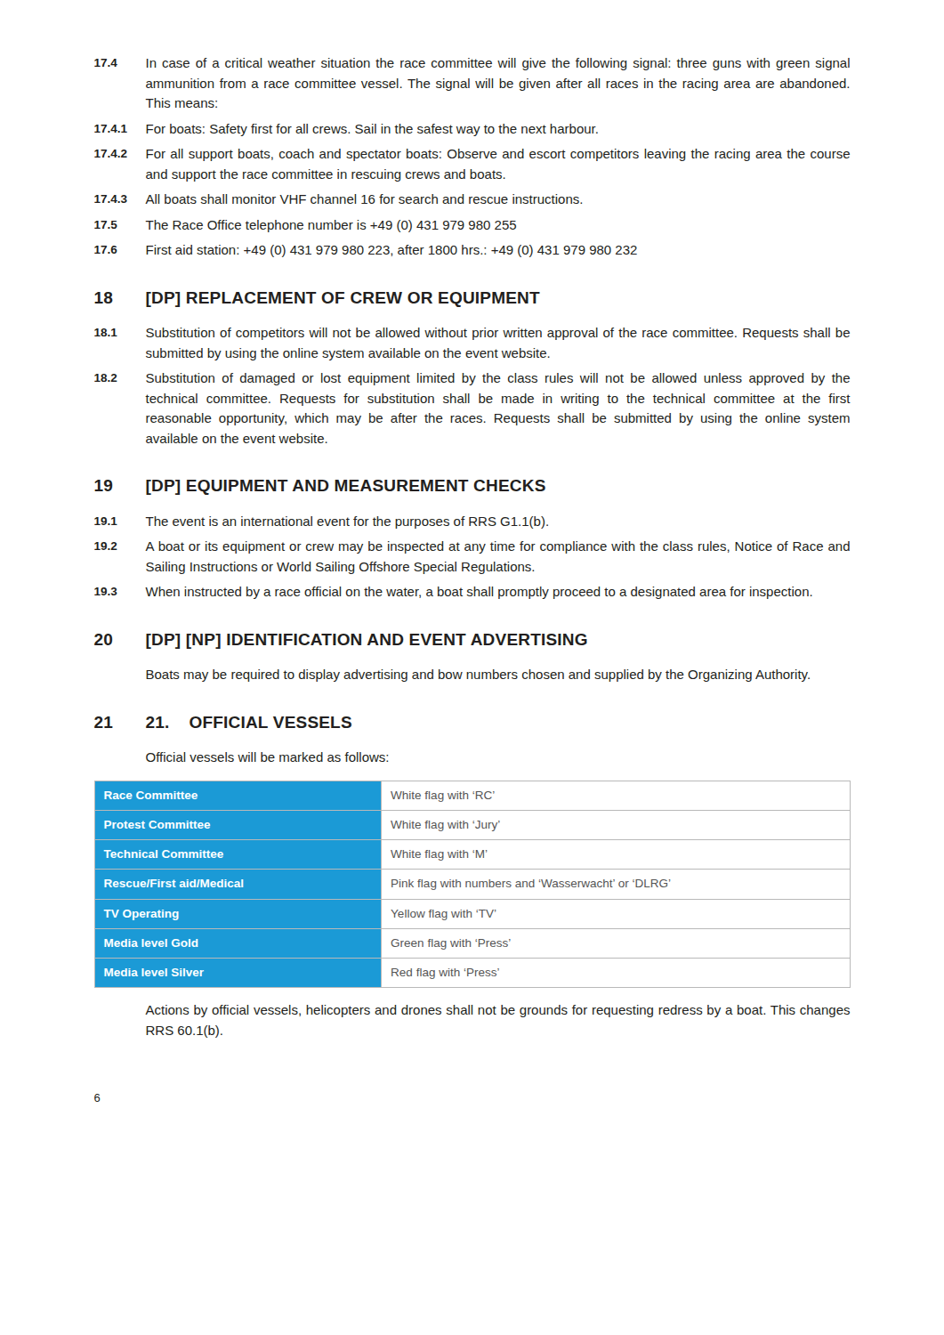17.4
In case of a critical weather situation the race committee will give the following signal: three guns with green signal ammunition from a race committee vessel. The signal will be given after all races in the racing area are abandoned. This means:
17.4.1
For boats: Safety first for all crews. Sail in the safest way to the next harbour.
17.4.2
For all support boats, coach and spectator boats: Observe and escort competitors leaving the racing area the course and support the race committee in rescuing crews and boats.
17.4.3
All boats shall monitor VHF channel 16 for search and rescue instructions.
17.5
The Race Office telephone number is +49 (0) 431 979 980 255
17.6
First aid station: +49 (0) 431 979 980 223, after 1800 hrs.: +49 (0) 431 979 980 232
18[DP] REPLACEMENT OF CREW OR EQUIPMENT
18.1
Substitution of competitors will not be allowed without prior written approval of the race committee. Requests shall be submitted by using the online system available on the event website.
18.2
Substitution of damaged or lost equipment limited by the class rules will not be allowed unless approved by the technical committee. Requests for substitution shall be made in writing to the technical committee at the first reasonable opportunity, which may be after the races. Requests shall be submitted by using the online system available on the event website.
19[DP] EQUIPMENT AND MEASUREMENT CHECKS
19.1
The event is an international event for the purposes of RRS G1.1(b).
19.2
A boat or its equipment or crew may be inspected at any time for compliance with the class rules, Notice of Race and Sailing Instructions or World Sailing Offshore Special Regulations.
19.3
When instructed by a race official on the water, a boat shall promptly proceed to a designated area for inspection.
20[DP] [NP] IDENTIFICATION AND EVENT ADVERTISING
Boats may be required to display advertising and bow numbers chosen and supplied by the Organizing Authority.
2121. OFFICIAL VESSELS
Official vessels will be marked as follows:
| Race Committee | White flag with ‘RC’ |
| Protest Committee | White flag with ‘Jury’ |
| Technical Committee | White flag with ‘M’ |
| Rescue/First aid/Medical | Pink flag with numbers and ‘Wasserwacht’ or ‘DLRG’ |
| TV Operating | Yellow flag with ‘TV’ |
| Media level Gold | Green flag with ‘Press’ |
| Media level Silver | Red flag with ‘Press’ |
Actions by official vessels, helicopters and drones shall not be grounds for requesting redress by a boat. This changes RRS 60.1(b).
6